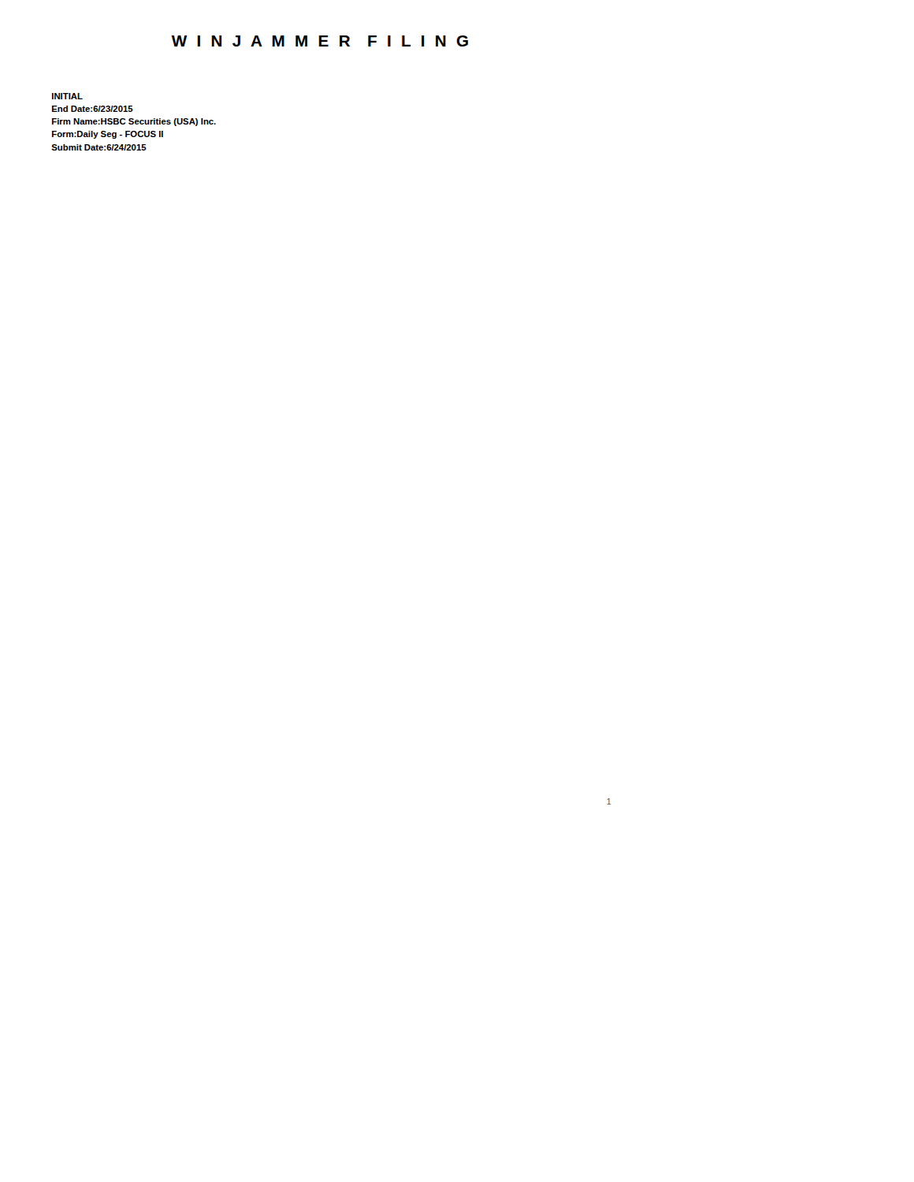W I N J A M M E R F I L I N G
INITIAL
End Date:6/23/2015
Firm Name:HSBC Securities (USA) Inc.
Form:Daily Seg - FOCUS II
Submit Date:6/24/2015
1